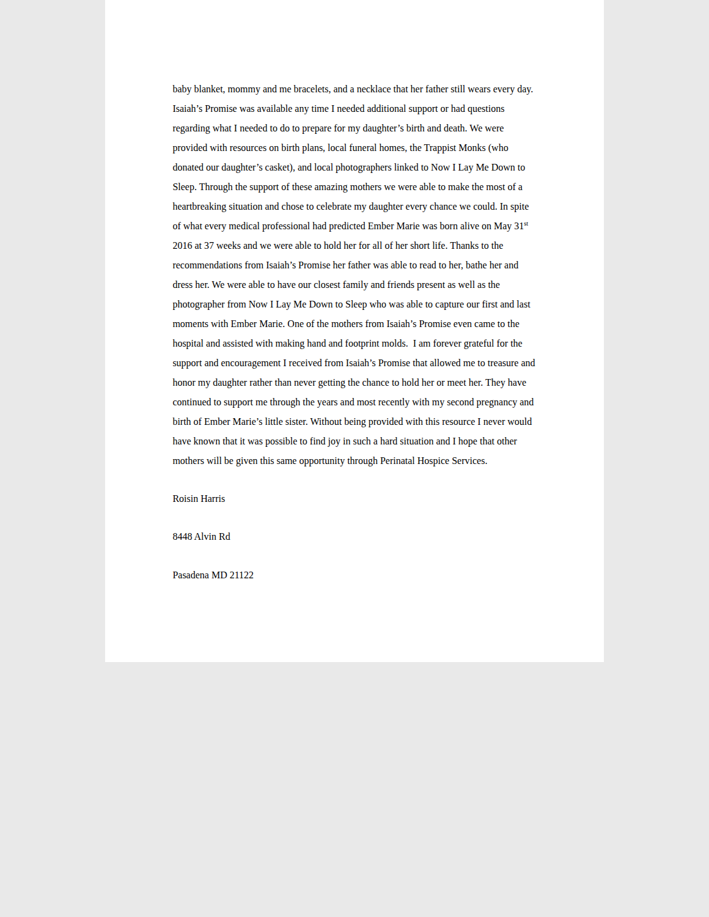baby blanket, mommy and me bracelets, and a necklace that her father still wears every day. Isaiah’s Promise was available any time I needed additional support or had questions regarding what I needed to do to prepare for my daughter’s birth and death. We were provided with resources on birth plans, local funeral homes, the Trappist Monks (who donated our daughter’s casket), and local photographers linked to Now I Lay Me Down to Sleep. Through the support of these amazing mothers we were able to make the most of a heartbreaking situation and chose to celebrate my daughter every chance we could. In spite of what every medical professional had predicted Ember Marie was born alive on May 31st 2016 at 37 weeks and we were able to hold her for all of her short life. Thanks to the recommendations from Isaiah’s Promise her father was able to read to her, bathe her and dress her. We were able to have our closest family and friends present as well as the photographer from Now I Lay Me Down to Sleep who was able to capture our first and last moments with Ember Marie. One of the mothers from Isaiah’s Promise even came to the hospital and assisted with making hand and footprint molds. I am forever grateful for the support and encouragement I received from Isaiah’s Promise that allowed me to treasure and honor my daughter rather than never getting the chance to hold her or meet her. They have continued to support me through the years and most recently with my second pregnancy and birth of Ember Marie’s little sister. Without being provided with this resource I never would have known that it was possible to find joy in such a hard situation and I hope that other mothers will be given this same opportunity through Perinatal Hospice Services.
Roisin Harris
8448 Alvin Rd
Pasadena MD 21122